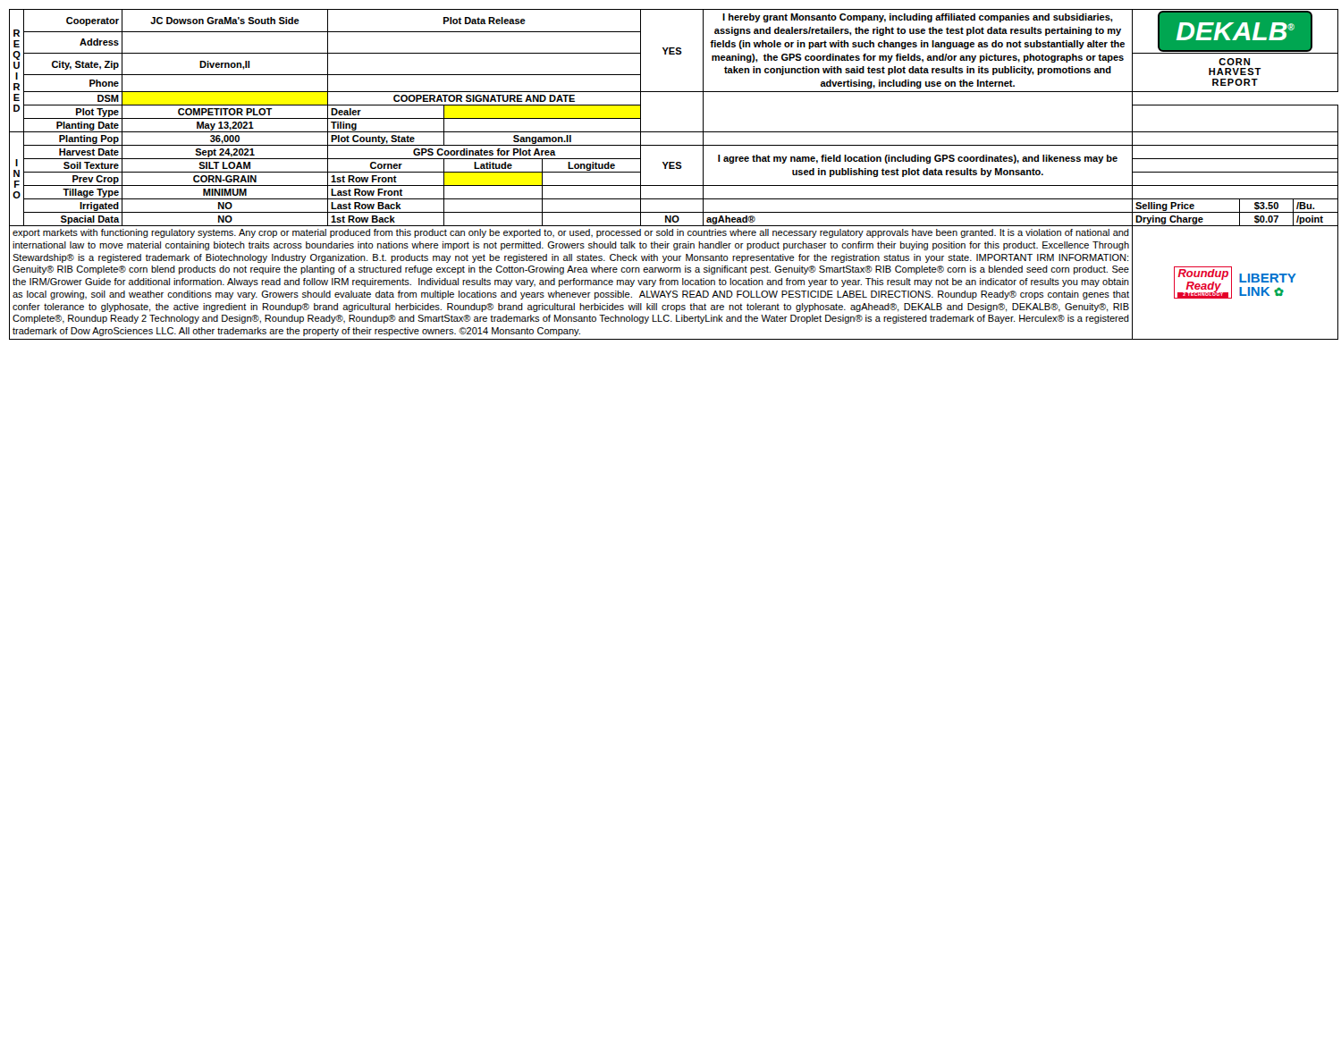| R E Q U I R E D | Cooperator | JC Dowson GraMa's South Side | Plot Data Release | YES | I hereby grant Monsanto Company, including affiliated companies and subsidiaries, assigns and dealers/retailers, the right to use the test plot data results pertaining to my fields (in whole or in part with such changes in language as do not substantially alter the meaning), the GPS coordinates for my fields, and/or any pictures, photographs or tapes taken in conjunction with said test plot data results in its publicity, promotions and advertising, including use on the Internet. | DEKALB ® |
| Address | | |
| City, State, Zip | Divernon,Il | | CORN HARVEST REPORT |
| Phone | | |
| DSM | | COOPERATOR SIGNATURE AND DATE | | |
| Plot Type | COMPETITOR PLOT | Dealer | | |
| Planting Date | May 13,2021 | Tiling | |
| I N F O | Planting Pop | 36,000 | Plot County, State | Sangamon.Il | | | |
| Harvest Date | Sept 24,2021 | GPS Coordinates for Plot Area | YES | I agree that my name, field location (including GPS coordinates), and likeness may be used in publishing test plot data results by Monsanto. | |
| Soil Texture | SILT LOAM | Corner | Latitude | Longitude | |
| Prev Crop | CORN-GRAIN | 1st Row Front | | | |
| Tillage Type | MINIMUM | Last Row Front | | | | | |
| Irrigated | NO | Last Row Back | | | | | Selling Price | $3.50 | /Bu. |
| Spacial Data | NO | 1st Row Back | | | NO | agAhead® | Drying Charge | $0.07 | /point |
| export markets with functioning regulatory systems. Any crop or material produced from this product can only be exported to, or used, processed or sold in countries where all necessary regulatory approvals have been granted. It is a violation of national and international law to move material containing biotech traits across boundaries into nations where import is not permitted. Growers should talk to their grain handler or product purchaser to confirm their buying position for this product. Excellence Through Stewardship® is a registered trademark of Biotechnology Industry Organization. B.t. products may not yet be registered in all states. Check with your Monsanto representative for the registration status in your state. IMPORTANT IRM INFORMATION: Genuity® RIB Complete® corn blend products do not require the planting of a structured refuge except in the Cotton-Growing Area where corn earworm is a significant pest. Genuity® SmartStax® RIB Complete® corn is a blended seed corn product. See the IRM/Grower Guide for additional information. Always read and follow IRM requirements. Individual results may vary, and performance may vary from location to location and from year to year. This result may not be an indicator of results you may obtain as local growing, soil and weather conditions may vary. Growers should evaluate data from multiple locations and years whenever possible. ALWAYS READ AND FOLLOW PESTICIDE LABEL DIRECTIONS. Roundup Ready® crops contain genes that confer tolerance to glyphosate, the active ingredient in Roundup® brand agricultural herbicides. Roundup® brand agricultural herbicides will kill crops that are not tolerant to glyphosate. agAhead®, DEKALB and Design®, DEKALB®, Genuity®, RIB Complete®, Roundup Ready 2 Technology and Design®, Roundup Ready®, Roundup® and SmartStax® are trademarks of Monsanto Technology LLC. LibertyLink and the Water Droplet Design® is a registered trademark of Bayer. Herculex® is a registered trademark of Dow AgroSciences LLC. All other trademarks are the property of their respective owners. ©2014 Monsanto Company. | Roundup Ready 2 TECHNOLOGY LIBERTY LINK ✿ |